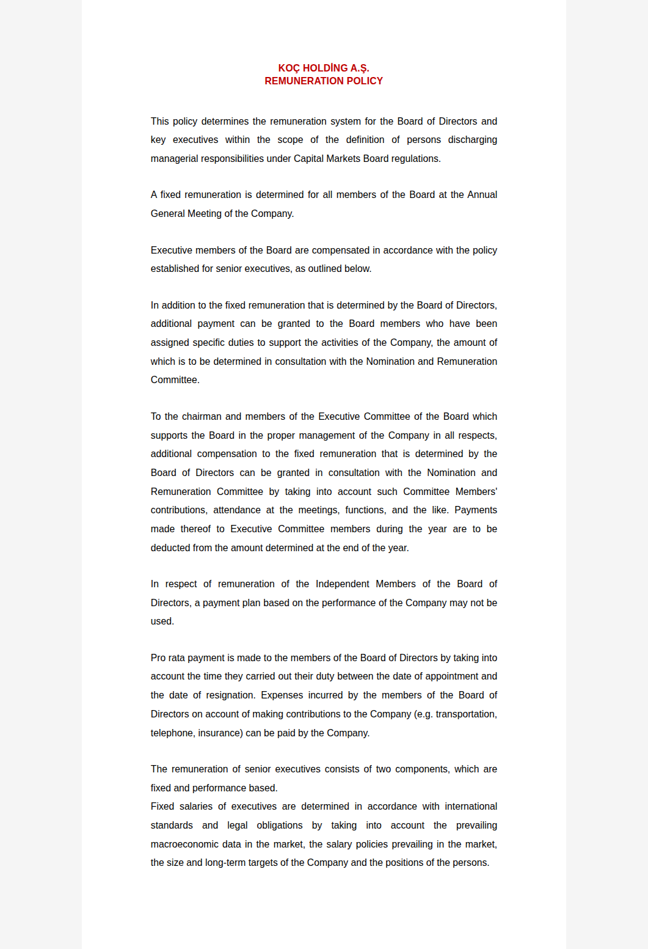KOÇ HOLDİNG A.Ş.
REMUNERATION POLICY
This policy determines the remuneration system for the Board of Directors and key executives within the scope of the definition of persons discharging managerial responsibilities under Capital Markets Board regulations.
A fixed remuneration is determined for all members of the Board at the Annual General Meeting of the Company.
Executive members of the Board are compensated in accordance with the policy established for senior executives, as outlined below.
In addition to the fixed remuneration that is determined by the Board of Directors, additional payment can be granted to the Board members who have been assigned specific duties to support the activities of the Company, the amount of which is to be determined in consultation with the Nomination and Remuneration Committee.
To the chairman and members of the Executive Committee of the Board which supports the Board in the proper management of the Company in all respects, additional compensation to the fixed remuneration that is determined by the Board of Directors can be granted in consultation with the Nomination and Remuneration Committee by taking into account such Committee Members' contributions, attendance at the meetings, functions, and the like. Payments made thereof to Executive Committee members during the year are to be deducted from the amount determined at the end of the year.
In respect of remuneration of the Independent Members of the Board of Directors, a payment plan based on the performance of the Company may not be used.
Pro rata payment is made to the members of the Board of Directors by taking into account the time they carried out their duty between the date of appointment and the date of resignation. Expenses incurred by the members of the Board of Directors on account of making contributions to the Company (e.g. transportation, telephone, insurance) can be paid by the Company.
The remuneration of senior executives consists of two components, which are fixed and performance based.
Fixed salaries of executives are determined in accordance with international standards and legal obligations by taking into account the prevailing macroeconomic data in the market, the salary policies prevailing in the market, the size and long-term targets of the Company and the positions of the persons.